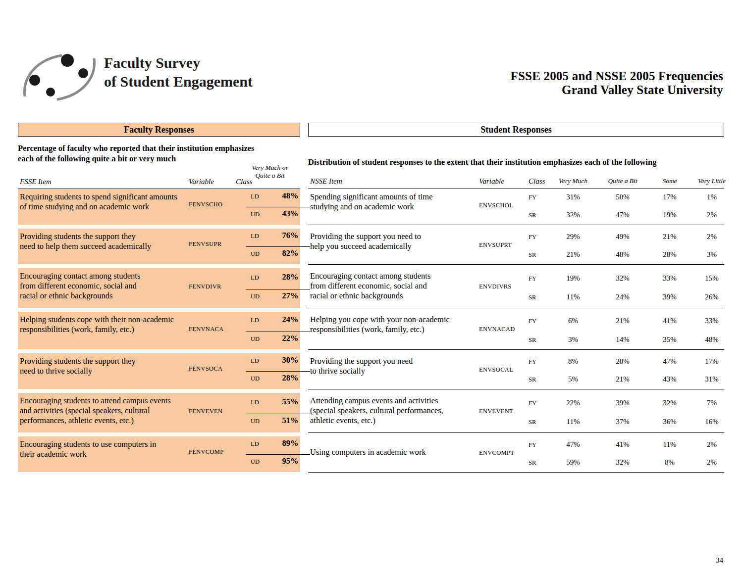Faculty Survey
of Student Engagement
FSSE 2005 and NSSE 2005 Frequencies
Grand Valley State University
Faculty Responses
Student Responses
Percentage of faculty who reported that their institution emphasizes
each of the following quite a bit or very much
Very Much or
Quite a Bit
FSSE Item
Variable
Class
Requiring students to spend significant amounts of time studying and on academic work
FENVSCHO
LD
48%
UD
43%
Providing students the support they
need to help them succeed academically
FENVSUPR
LD
76%
UD
82%
Encouraging contact among students
from different economic, social and
racial or ethnic backgrounds
FENVDIVR
LD
28%
UD
27%
Helping students cope with their non-academic responsibilities (work, family, etc.)
FENVNACA
LD
24%
UD
22%
Providing students the support they
need to thrive socially
FENVSOCA
LD
30%
UD
28%
Encouraging students to attend campus events and activities (special speakers, cultural performances, athletic events, etc.)
FENVEVEN
LD
55%
UD
51%
Encouraging students to use computers in
their academic work
FENVCOMP
LD
89%
UD
95%
Distribution of student responses to the extent that their institution emphasizes each of the following
NSSE Item
Variable
Class
Very Much
Quite a Bit
Some
Very Little
Spending significant amounts of time
studying and on academic work
ENVSCHOL
FY
31%
50%
17%
1%
SR
32%
47%
19%
2%
Providing the support you need to
help you succeed academically
ENVSUPRT
FY
29%
49%
21%
2%
SR
21%
48%
28%
3%
Encouraging contact among students
from different economic, social and
racial or ethnic backgrounds
ENVDIVRS
FY
19%
32%
33%
15%
SR
11%
24%
39%
26%
Helping you cope with your non-academic
responsibilities (work, family, etc.)
ENVNACAD
FY
6%
21%
41%
33%
SR
3%
14%
35%
48%
Providing the support you need
to thrive socially
ENVSOCAL
FY
8%
28%
47%
17%
SR
5%
21%
43%
31%
Attending campus events and activities
(special speakers, cultural performances,
athletic events, etc.)
ENVEVENT
FY
22%
39%
32%
7%
SR
11%
37%
36%
16%
Using computers in academic work
ENVCOMPT
FY
47%
41%
11%
2%
SR
59%
32%
8%
2%
34